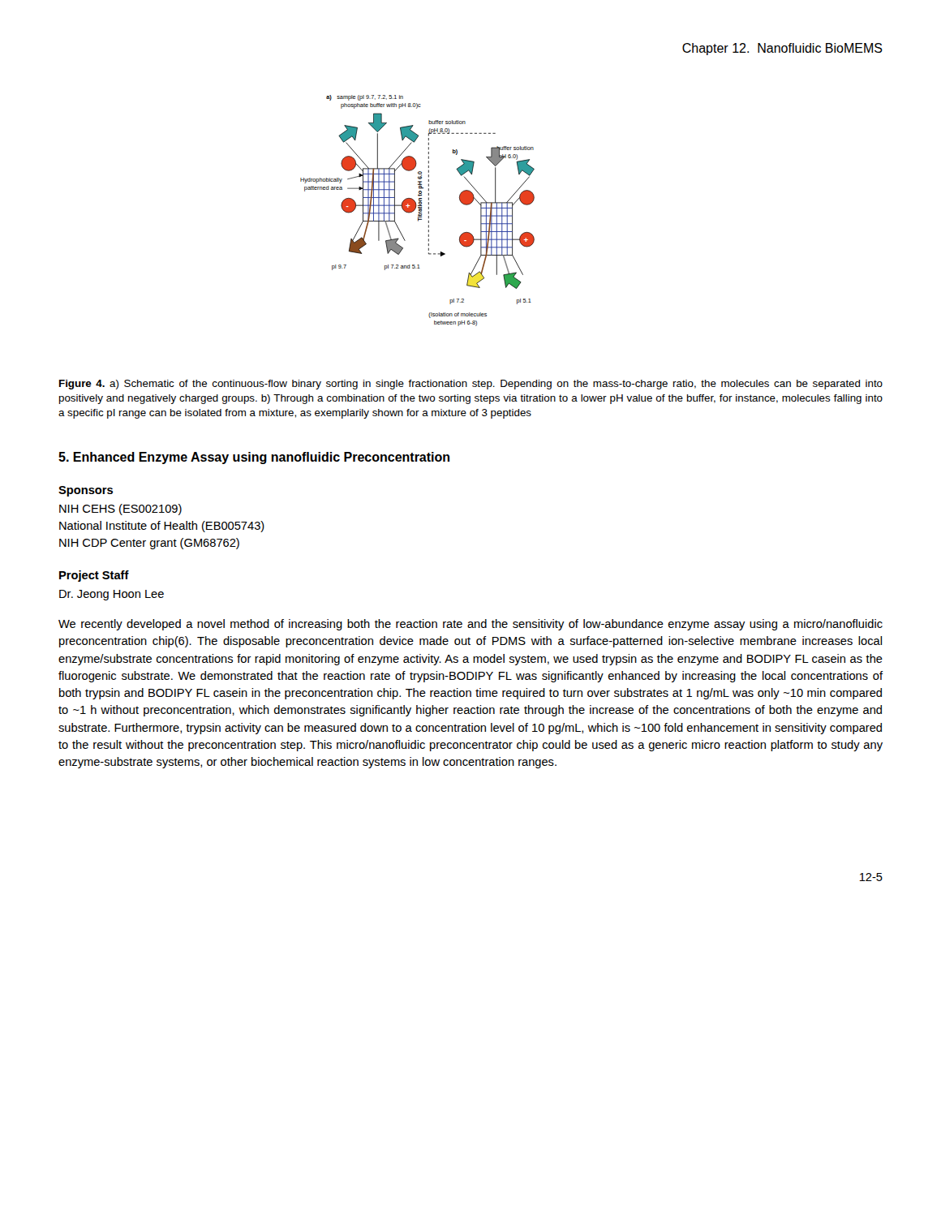Chapter 12. Nanofluidic BioMEMS
a) sample (pI 9.7, 7.2, 5.1 in phosphate buffer with pH 8.0)c buffer solution (pH 8.0) b) buffer solution (pH 6.0) - + Hydrophobically patterned area Titration to pH 6.0 pI 9.7 pI 7.2 and 5.1 - + pI 7.2 pI 5.1 (Isolation of molecules between pH 6-8)
Figure 4. a) Schematic of the continuous-flow binary sorting in single fractionation step. Depending on the mass-to-charge ratio, the molecules can be separated into positively and negatively charged groups. b) Through a combination of the two sorting steps via titration to a lower pH value of the buffer, for instance, molecules falling into a specific pI range can be isolated from a mixture, as exemplarily shown for a mixture of 3 peptides
5. Enhanced Enzyme Assay using nanofluidic Preconcentration
Sponsors
NIH CEHS (ES002109)
National Institute of Health (EB005743)
NIH CDP Center grant (GM68762)
Project Staff
Dr. Jeong Hoon Lee
We recently developed a novel method of increasing both the reaction rate and the sensitivity of low-abundance enzyme assay using a micro/nanofluidic preconcentration chip(6). The disposable preconcentration device made out of PDMS with a surface-patterned ion-selective membrane increases local enzyme/substrate concentrations for rapid monitoring of enzyme activity. As a model system, we used trypsin as the enzyme and BODIPY FL casein as the fluorogenic substrate. We demonstrated that the reaction rate of trypsin-BODIPY FL was significantly enhanced by increasing the local concentrations of both trypsin and BODIPY FL casein in the preconcentration chip. The reaction time required to turn over substrates at 1 ng/mL was only ~10 min compared to ~1 h without preconcentration, which demonstrates significantly higher reaction rate through the increase of the concentrations of both the enzyme and substrate. Furthermore, trypsin activity can be measured down to a concentration level of 10 pg/mL, which is ~100 fold enhancement in sensitivity compared to the result without the preconcentration step. This micro/nanofluidic preconcentrator chip could be used as a generic micro reaction platform to study any enzyme-substrate systems, or other biochemical reaction systems in low concentration ranges.
12-5